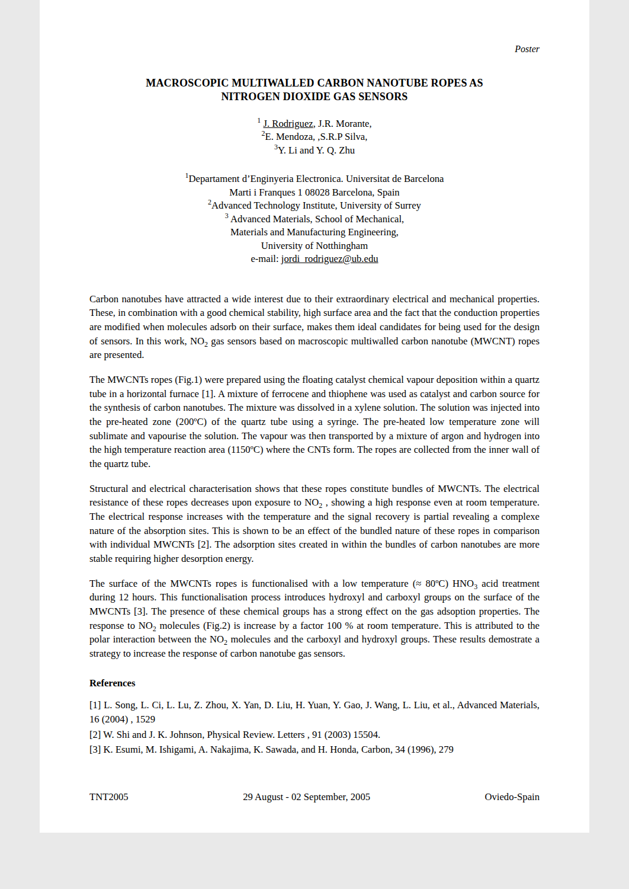Poster
Macroscopic Multiwalled Carbon Nanotube Ropes as
Nitrogen Dioxide Gas Sensors
1 J. Rodriguez, J.R. Morante,
2E. Mendoza, ,S.R.P Silva,
3Y. Li and Y. Q. Zhu
1Departament d’Enginyeria Electronica. Universitat de Barcelona
Marti i Franques 1 08028 Barcelona, Spain
2Advanced Technology Institute, University of Surrey
3 Advanced Materials, School of Mechanical,
Materials and Manufacturing Engineering,
University of Notthingham
e-mail: jordi_rodriguez@ub.edu
Carbon nanotubes have attracted a wide interest due to their extraordinary electrical and mechanical properties. These, in combination with a good chemical stability, high surface area and the fact that the conduction properties are modified when molecules adsorb on their surface, makes them ideal candidates for being used for the design of sensors. In this work, NO2 gas sensors based on macroscopic multiwalled carbon nanotube (MWCNT) ropes are presented.
The MWCNTs ropes (Fig.1) were prepared using the floating catalyst chemical vapour deposition within a quartz tube in a horizontal furnace [1]. A mixture of ferrocene and thiophene was used as catalyst and carbon source for the synthesis of carbon nanotubes. The mixture was dissolved in a xylene solution. The solution was injected into the pre-heated zone (200ºC) of the quartz tube using a syringe. The pre-heated low temperature zone will sublimate and vapourise the solution. The vapour was then transported by a mixture of argon and hydrogen into the high temperature reaction area (1150ºC) where the CNTs form. The ropes are collected from the inner wall of the quartz tube.
Structural and electrical characterisation shows that these ropes constitute bundles of MWCNTs. The electrical resistance of these ropes decreases upon exposure to NO2 , showing a high response even at room temperature. The electrical response increases with the temperature and the signal recovery is partial revealing a complexe nature of the absorption sites. This is shown to be an effect of the bundled nature of these ropes in comparison with individual MWCNTs [2]. The adsorption sites created in within the bundles of carbon nanotubes are more stable requiring higher desorption energy.
The surface of the MWCNTs ropes is functionalised with a low temperature (≈ 80ºC) HNO3 acid treatment during 12 hours. This functionalisation process introduces hydroxyl and carboxyl groups on the surface of the MWCNTs [3]. The presence of these chemical groups has a strong effect on the gas adsoption properties. The response to NO2 molecules (Fig.2) is increase by a factor 100 % at room temperature. This is attributed to the polar interaction between the NO2 molecules and the carboxyl and hydroxyl groups. These results demostrate a strategy to increase the response of carbon nanotube gas sensors.
References
[1] L. Song, L. Ci, L. Lu, Z. Zhou, X. Yan, D. Liu, H. Yuan, Y. Gao, J. Wang, L. Liu, et al., Advanced Materials, 16 (2004) , 1529
[2] W. Shi and J. K. Johnson, Physical Review. Letters , 91 (2003) 15504.
[3] K. Esumi, M. Ishigami, A. Nakajima, K. Sawada, and H. Honda, Carbon, 34 (1996), 279
TNT2005 29 August - 02 September, 2005 Oviedo-Spain